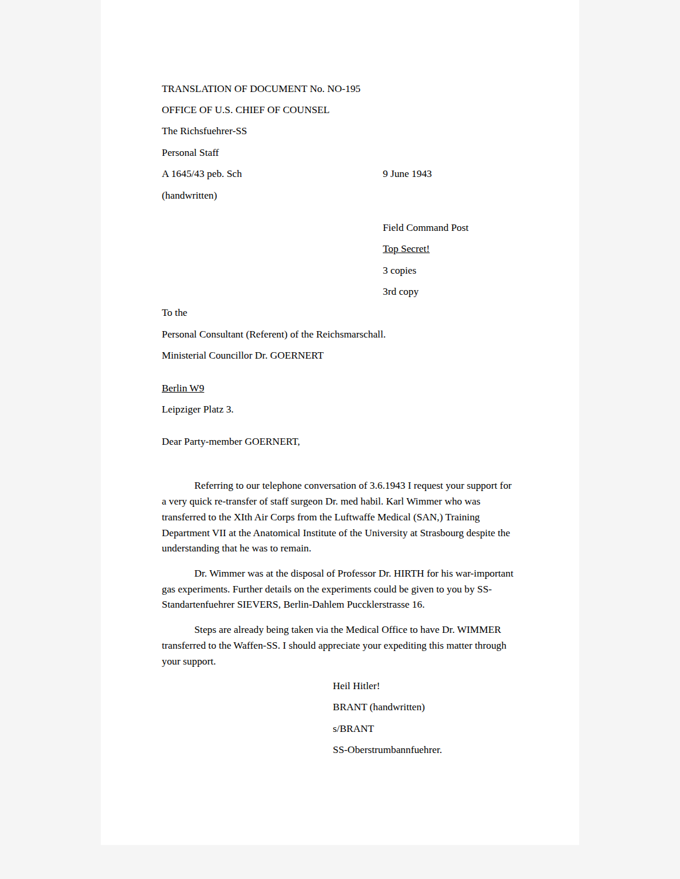TRANSLATION OF DOCUMENT No. NO-195
OFFICE OF U.S. CHIEF OF COUNSEL
The Richsfuehrer-SS
Personal Staff
A 1645/43 peb. Sch
(handwritten)
9 June 1943
Field Command Post
Top Secret!
3 copies
3rd copy
To the
Personal Consultant (Referent) of the Reichsmarschall.
Ministerial Councillor Dr. GOERNERT
Berlin W9
Leipziger Platz 3.
Dear Party-member GOERNERT,
Referring to our telephone conversation of 3.6.1943 I request your support for a very quick re-transfer of staff surgeon Dr. med habil. Karl Wimmer who was transferred to the XIth Air Corps from the Luftwaffe Medical (SAN,) Training Department VII at the Anatomical Institute of the University at Strasbourg despite the understanding that he was to remain.
Dr. Wimmer was at the disposal of Professor Dr. HIRTH for his war-important gas experiments. Further details on the experiments could be given to you by SS-Standartenfuehrer SIEVERS, Berlin-Dahlem Puccklerstrasse 16.
Steps are already being taken via the Medical Office to have Dr. WIMMER transferred to the Waffen-SS. I should appreciate your expediting this matter through your support.
Heil Hitler!
BRANT (handwritten)
s/BRANT
SS-Oberstrumbannfuehrer.